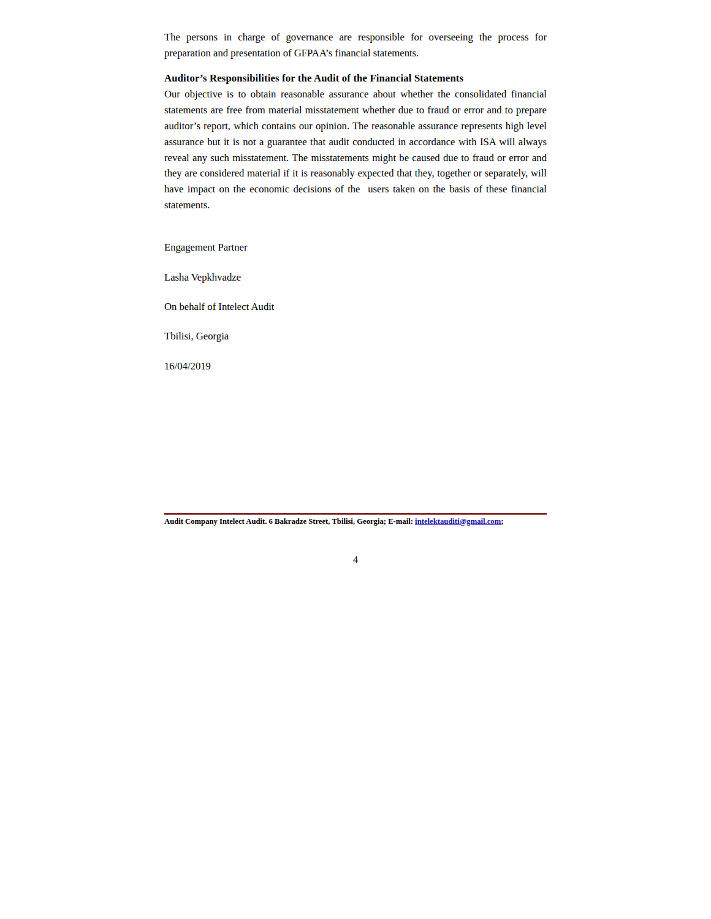The persons in charge of governance are responsible for overseeing the process for preparation and presentation of GFPAA’s financial statements.
Auditor’s Responsibilities for the Audit of the Financial Statements
Our objective is to obtain reasonable assurance about whether the consolidated financial statements are free from material misstatement whether due to fraud or error and to prepare auditor’s report, which contains our opinion. The reasonable assurance represents high level assurance but it is not a guarantee that audit conducted in accordance with ISA will always reveal any such misstatement. The misstatements might be caused due to fraud or error and they are considered material if it is reasonably expected that they, together or separately, will have impact on the economic decisions of the users taken on the basis of these financial statements.
Engagement Partner
Lasha Vepkhvadze
On behalf of Intelect Audit
Tbilisi, Georgia
16/04/2019
Audit Company Intelect Audit. 6 Bakradze Street, Tbilisi, Georgia; E-mail: intelektauditi@gmail.com;
4